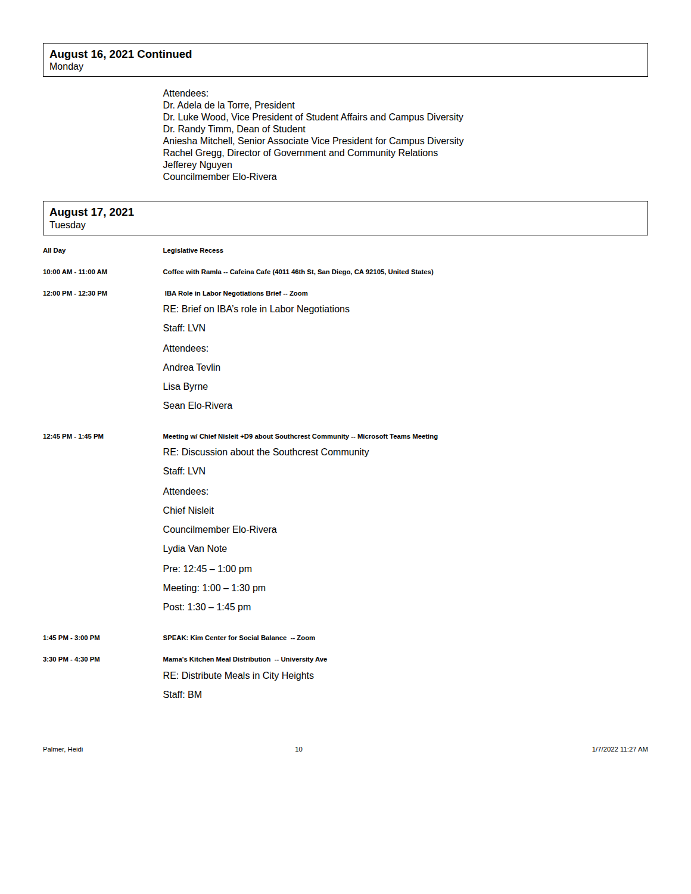August 16, 2021 Continued
Monday
Attendees:
Dr. Adela de la Torre, President
Dr. Luke Wood, Vice President of Student Affairs and Campus Diversity
Dr. Randy Timm, Dean of Student
Aniesha Mitchell, Senior Associate Vice President for Campus Diversity
Rachel Gregg, Director of Government and Community Relations
Jefferey Nguyen
Councilmember Elo-Rivera
August 17, 2021
Tuesday
| All Day | Legislative Recess |
| 10:00 AM - 11:00 AM | Coffee with Ramla -- Cafeina Cafe (4011 46th St, San Diego, CA 92105, United States) |
| 12:00 PM - 12:30 PM | IBA Role in Labor Negotiations Brief -- Zoom RE: Brief on IBA’s role in Labor Negotiations Staff: LVN Attendees: Andrea Tevlin Lisa Byrne Sean Elo-Rivera |
| 12:45 PM - 1:45 PM | Meeting w/ Chief Nisleit +D9 about Southcrest Community -- Microsoft Teams Meeting RE: Discussion about the Southcrest Community Staff: LVN Attendees: Chief Nisleit Councilmember Elo-Rivera Lydia Van Note Pre: 12:45 – 1:00 pm Meeting: 1:00 – 1:30 pm Post: 1:30 – 1:45 pm |
| 1:45 PM - 3:00 PM | SPEAK: Kim Center for Social Balance -- Zoom |
| 3:30 PM - 4:30 PM | Mama's Kitchen Meal Distribution -- University Ave RE: Distribute Meals in City Heights Staff: BM |
| Palmer, Heidi | 10 | 1/7/2022 11:27 AM |